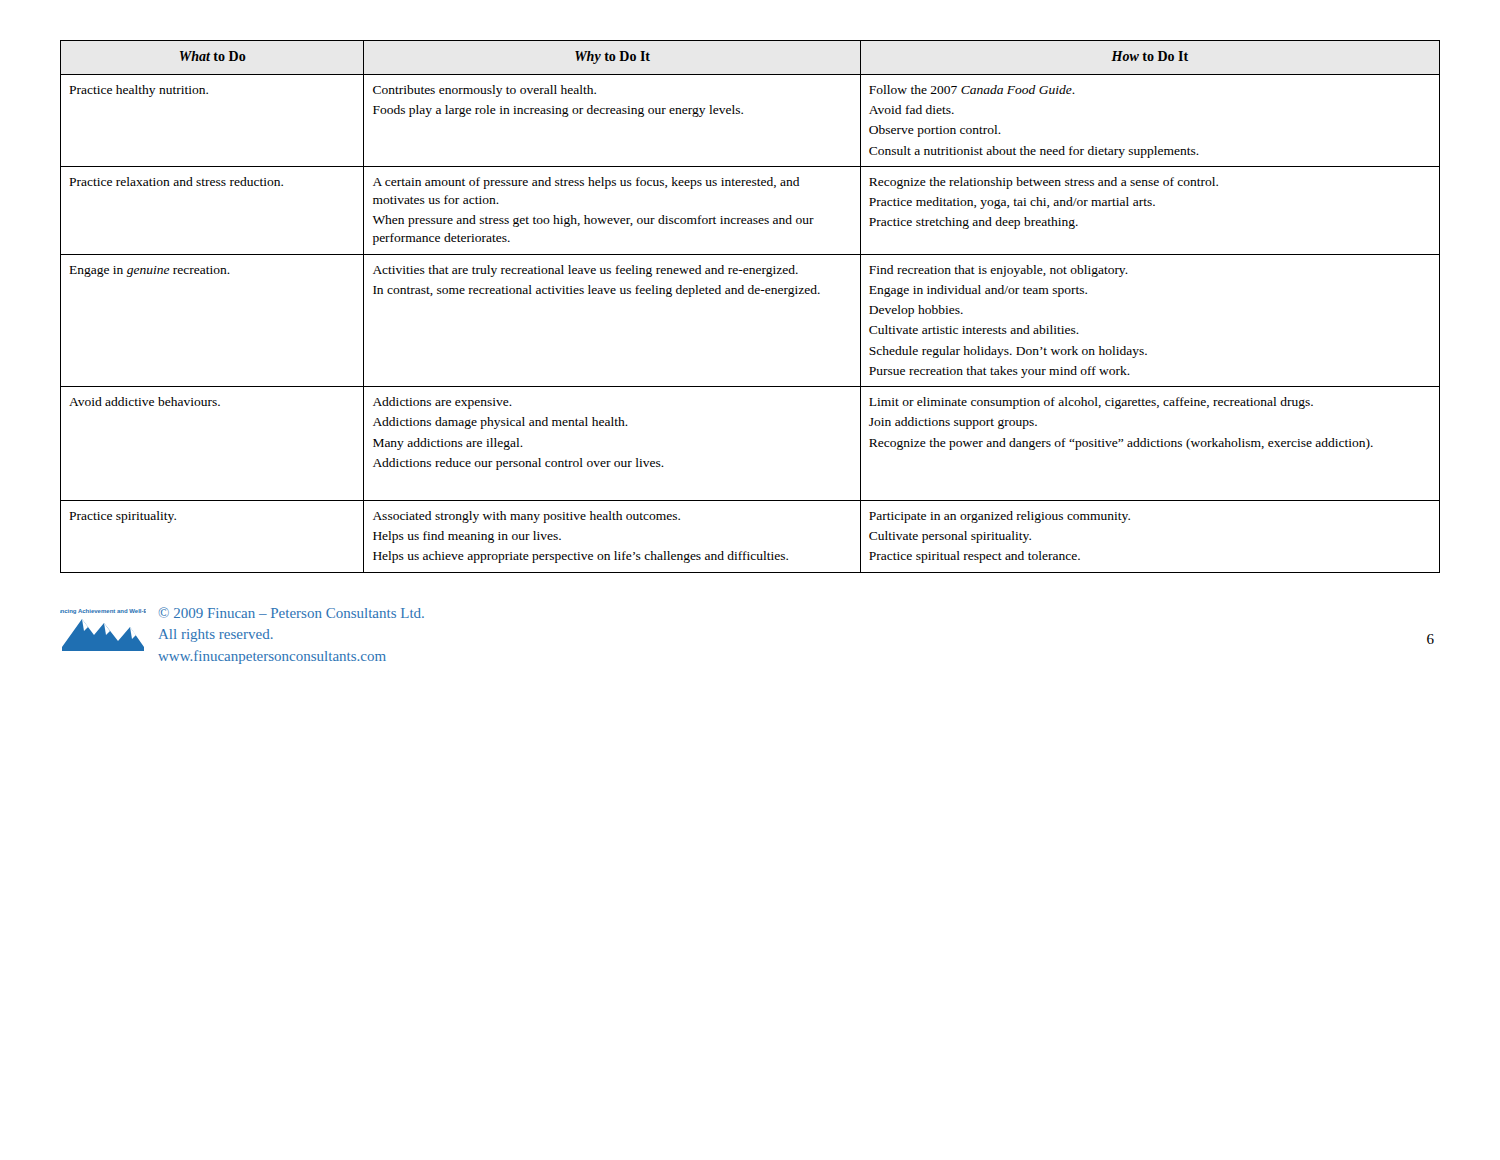| What to Do | Why to Do It | How to Do It |
| --- | --- | --- |
| Practice healthy nutrition. | Contributes enormously to overall health. Foods play a large role in increasing or decreasing our energy levels. | Follow the 2007 Canada Food Guide . Avoid fad diets. Observe portion control. Consult a nutritionist about the need for dietary supplements. |
| Practice relaxation and stress reduction. | A certain amount of pressure and stress helps us focus, keeps us interested, and motivates us for action. When pressure and stress get too high, however, our discomfort increases and our performance deteriorates. | Recognize the relationship between stress and a sense of control. Practice meditation, yoga, tai chi, and/or martial arts. Practice stretching and deep breathing. |
| Engage in genuine recreation. | Activities that are truly recreational leave us feeling renewed and re-energized. In contrast, some recreational activities leave us feeling depleted and de-energized. | Find recreation that is enjoyable, not obligatory. Engage in individual and/or team sports. Develop hobbies. Cultivate artistic interests and abilities. Schedule regular holidays. Don’t work on holidays. Pursue recreation that takes your mind off work. |
| Avoid addictive behaviours. | Addictions are expensive. Addictions damage physical and mental health. Many addictions are illegal. Addictions reduce our personal control over our lives. | Limit or eliminate consumption of alcohol, cigarettes, caffeine, recreational drugs. Join addictions support groups. Recognize the power and dangers of “positive” addictions (workaholism, exercise addiction). |
| Practice spirituality. | Associated strongly with many positive health outcomes. Helps us find meaning in our lives. Helps us achieve appropriate perspective on life’s challenges and difficulties. | Participate in an organized religious community. Cultivate personal spirituality. Practice spiritual respect and tolerance. |
Enhancing Achievement and Well-Being
© 2009 Finucan – Peterson Consultants Ltd.
All rights reserved.
www.finucanpetersonconsultants.com
6